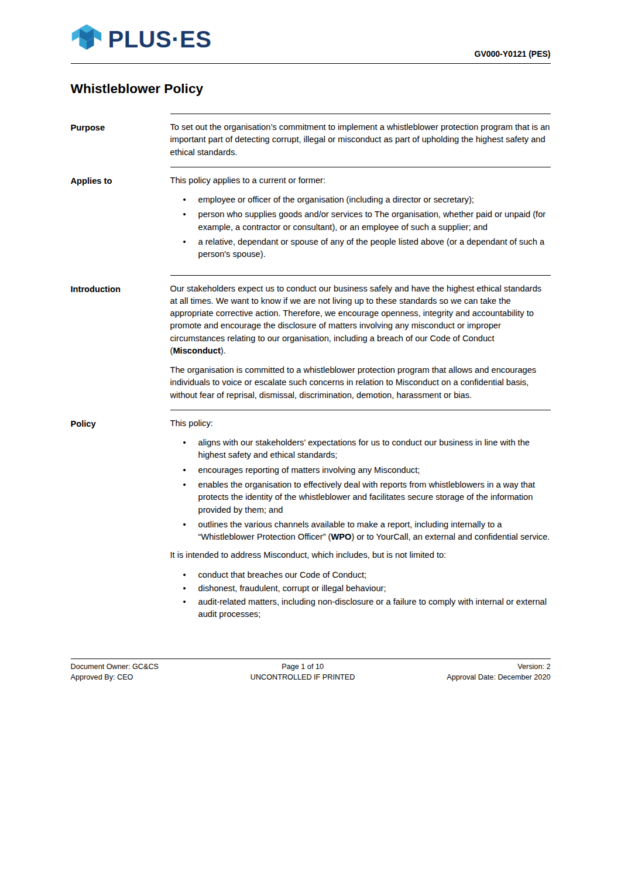PLUS·ES
GV000-Y0121 (PES)
Whistleblower Policy
Purpose
To set out the organisation’s commitment to implement a whistleblower protection program that is an important part of detecting corrupt, illegal or misconduct as part of upholding the highest safety and ethical standards.
Applies to
This policy applies to a current or former:
employee or officer of the organisation (including a director or secretary);
person who supplies goods and/or services to The organisation, whether paid or unpaid (for example, a contractor or consultant), or an employee of such a supplier; and
a relative, dependant or spouse of any of the people listed above (or a dependant of such a person's spouse).
Introduction
Our stakeholders expect us to conduct our business safely and have the highest ethical standards at all times. We want to know if we are not living up to these standards so we can take the appropriate corrective action. Therefore, we encourage openness, integrity and accountability to promote and encourage the disclosure of matters involving any misconduct or improper circumstances relating to our organisation, including a breach of our Code of Conduct (Misconduct).
The organisation is committed to a whistleblower protection program that allows and encourages individuals to voice or escalate such concerns in relation to Misconduct on a confidential basis, without fear of reprisal, dismissal, discrimination, demotion, harassment or bias.
Policy
This policy:
aligns with our stakeholders’ expectations for us to conduct our business in line with the highest safety and ethical standards;
encourages reporting of matters involving any Misconduct;
enables the organisation to effectively deal with reports from whistleblowers in a way that protects the identity of the whistleblower and facilitates secure storage of the information provided by them; and
outlines the various channels available to make a report, including internally to a “Whistleblower Protection Officer” (WPO) or to YourCall, an external and confidential service.
It is intended to address Misconduct, which includes, but is not limited to:
conduct that breaches our Code of Conduct;
dishonest, fraudulent, corrupt or illegal behaviour;
audit-related matters, including non-disclosure or a failure to comply with internal or external audit processes;
Document Owner: GC&CS Approved By: CEO
Page 1 of 10 UNCONTROLLED IF PRINTED
Version: 2 Approval Date: December 2020